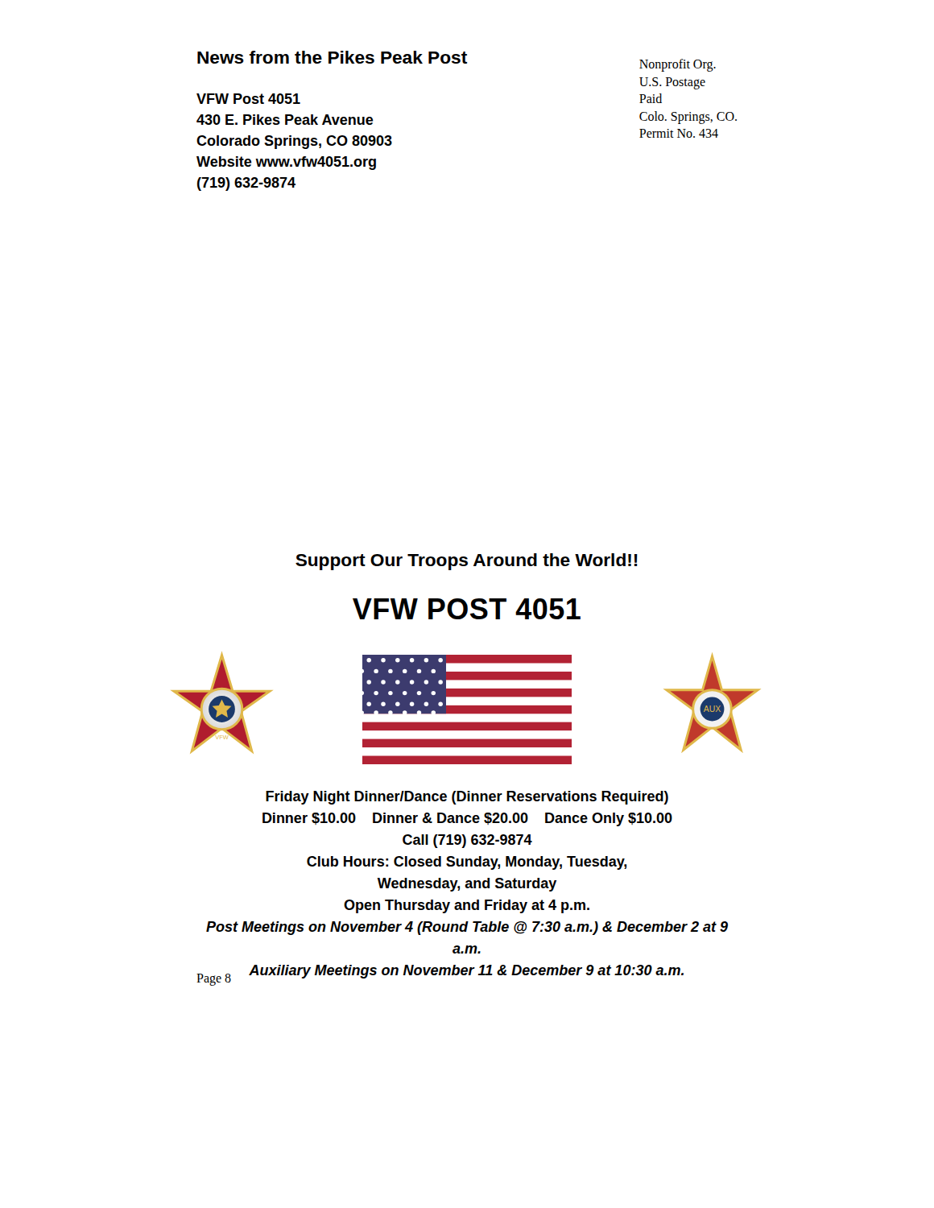News from the Pikes Peak Post
VFW Post 4051
430 E. Pikes Peak Avenue
Colorado Springs, CO 80903
Website www.vfw4051.org
(719) 632-9874
Nonprofit Org.
U.S. Postage
Paid
Colo. Springs, CO.
Permit No. 434
Support Our Troops Around the World!!
VFW POST 4051
Friday Night Dinner/Dance (Dinner Reservations Required)
Dinner $10.00 Dinner & Dance $20.00 Dance Only $10.00
Call (719) 632-9874
Club Hours: Closed Sunday, Monday, Tuesday,
Wednesday, and Saturday
Open Thursday and Friday at 4 p.m.
Post Meetings on November 4 (Round Table @ 7:30 a.m.) & December 2 at 9 a.m.
Auxiliary Meetings on November 11 & December 9 at 10:30 a.m.
Page 8